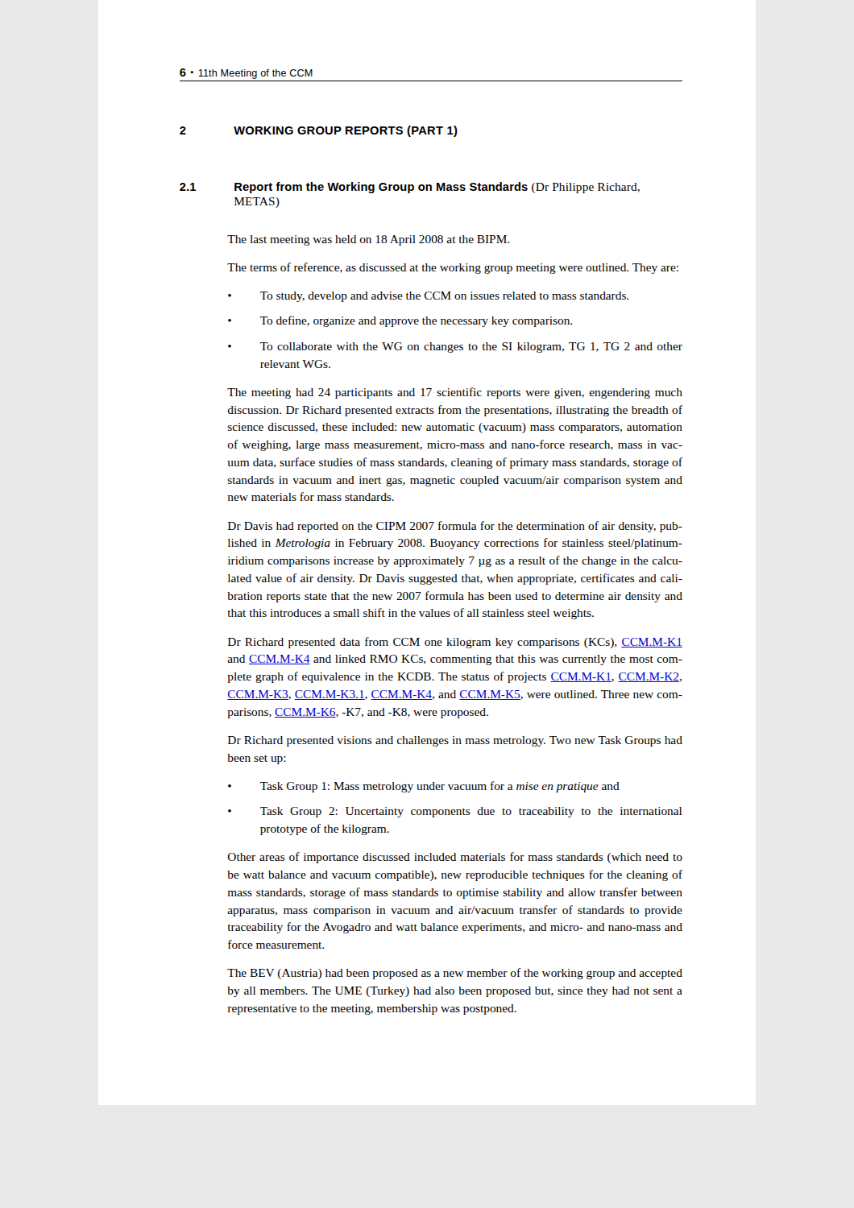6▪11th Meeting of the CCM
2 WORKING GROUP REPORTS (PART 1)
2.1 Report from the Working Group on Mass Standards (Dr Philippe Richard, METAS)
The last meeting was held on 18 April 2008 at the BIPM.
The terms of reference, as discussed at the working group meeting were outlined. They are:
To study, develop and advise the CCM on issues related to mass standards.
To define, organize and approve the necessary key comparison.
To collaborate with the WG on changes to the SI kilogram, TG 1, TG 2 and other relevant WGs.
The meeting had 24 participants and 17 scientific reports were given, engendering much discussion. Dr Richard presented extracts from the presentations, illustrating the breadth of science discussed, these included: new automatic (vacuum) mass comparators, automation of weighing, large mass measurement, micro-mass and nano-force research, mass in vacuum data, surface studies of mass standards, cleaning of primary mass standards, storage of standards in vacuum and inert gas, magnetic coupled vacuum/air comparison system and new materials for mass standards.
Dr Davis had reported on the CIPM 2007 formula for the determination of air density, published in Metrologia in February 2008. Buoyancy corrections for stainless steel/platinum-iridium comparisons increase by approximately 7 µg as a result of the change in the calculated value of air density. Dr Davis suggested that, when appropriate, certificates and calibration reports state that the new 2007 formula has been used to determine air density and that this introduces a small shift in the values of all stainless steel weights.
Dr Richard presented data from CCM one kilogram key comparisons (KCs), CCM.M-K1 and CCM.M-K4 and linked RMO KCs, commenting that this was currently the most complete graph of equivalence in the KCDB. The status of projects CCM.M-K1, CCM.M-K2, CCM.M-K3, CCM.M-K3.1, CCM.M-K4, and CCM.M-K5, were outlined. Three new comparisons, CCM.M-K6, -K7, and -K8, were proposed.
Dr Richard presented visions and challenges in mass metrology. Two new Task Groups had been set up:
Task Group 1: Mass metrology under vacuum for a mise en pratique and
Task Group 2: Uncertainty components due to traceability to the international prototype of the kilogram.
Other areas of importance discussed included materials for mass standards (which need to be watt balance and vacuum compatible), new reproducible techniques for the cleaning of mass standards, storage of mass standards to optimise stability and allow transfer between apparatus, mass comparison in vacuum and air/vacuum transfer of standards to provide traceability for the Avogadro and watt balance experiments, and micro- and nano-mass and force measurement.
The BEV (Austria) had been proposed as a new member of the working group and accepted by all members. The UME (Turkey) had also been proposed but, since they had not sent a representative to the meeting, membership was postponed.